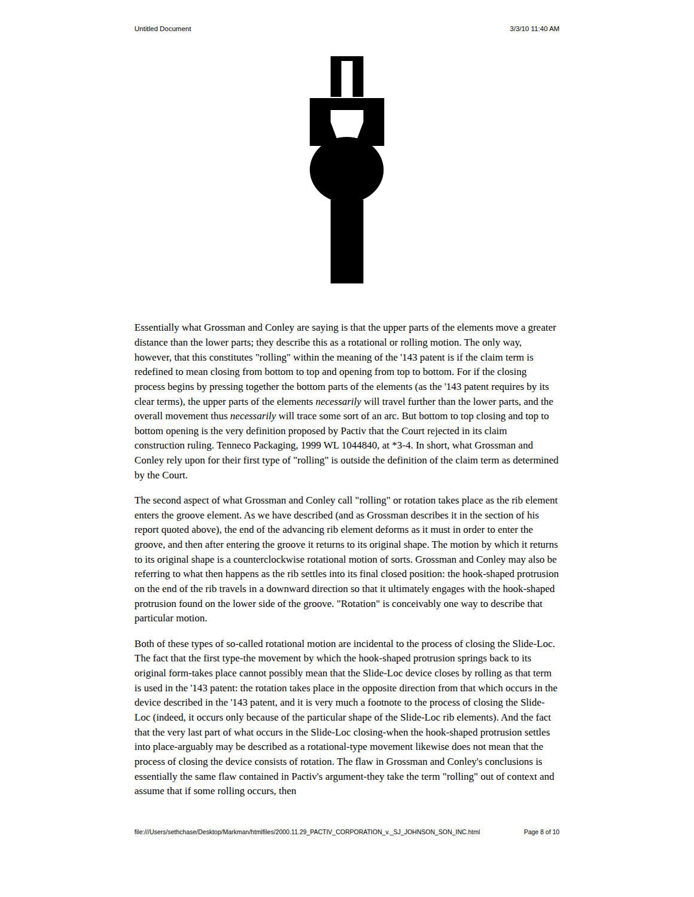Untitled Document
3/3/10 11:40 AM
Essentially what Grossman and Conley are saying is that the upper parts of the elements move a greater distance than the lower parts; they describe this as a rotational or rolling motion. The only way, however, that this constitutes "rolling" within the meaning of the '143 patent is if the claim term is redefined to mean closing from bottom to top and opening from top to bottom. For if the closing process begins by pressing together the bottom parts of the elements (as the '143 patent requires by its clear terms), the upper parts of the elements necessarily will travel further than the lower parts, and the overall movement thus necessarily will trace some sort of an arc. But bottom to top closing and top to bottom opening is the very definition proposed by Pactiv that the Court rejected in its claim construction ruling. Tenneco Packaging, 1999 WL 1044840, at *3-4. In short, what Grossman and Conley rely upon for their first type of "rolling" is outside the definition of the claim term as determined by the Court.
The second aspect of what Grossman and Conley call "rolling" or rotation takes place as the rib element enters the groove element. As we have described (and as Grossman describes it in the section of his report quoted above), the end of the advancing rib element deforms as it must in order to enter the groove, and then after entering the groove it returns to its original shape. The motion by which it returns to its original shape is a counterclockwise rotational motion of sorts. Grossman and Conley may also be referring to what then happens as the rib settles into its final closed position: the hook-shaped protrusion on the end of the rib travels in a downward direction so that it ultimately engages with the hook-shaped protrusion found on the lower side of the groove. "Rotation" is conceivably one way to describe that particular motion.
Both of these types of so-called rotational motion are incidental to the process of closing the Slide-Loc. The fact that the first type-the movement by which the hook-shaped protrusion springs back to its original form-takes place cannot possibly mean that the Slide-Loc device closes by rolling as that term is used in the '143 patent: the rotation takes place in the opposite direction from that which occurs in the device described in the '143 patent, and it is very much a footnote to the process of closing the Slide-Loc (indeed, it occurs only because of the particular shape of the Slide-Loc rib elements). And the fact that the very last part of what occurs in the Slide-Loc closing-when the hook-shaped protrusion settles into place-arguably may be described as a rotational-type movement likewise does not mean that the process of closing the device consists of rotation. The flaw in Grossman and Conley's conclusions is essentially the same flaw contained in Pactiv's argument-they take the term "rolling" out of context and assume that if some rolling occurs, then
file:///Users/sethchase/Desktop/Markman/htmlfiles/2000.11.29_PACTIV_CORPORATION_v._SJ_JOHNSON_SON_INC.html
Page 8 of 10